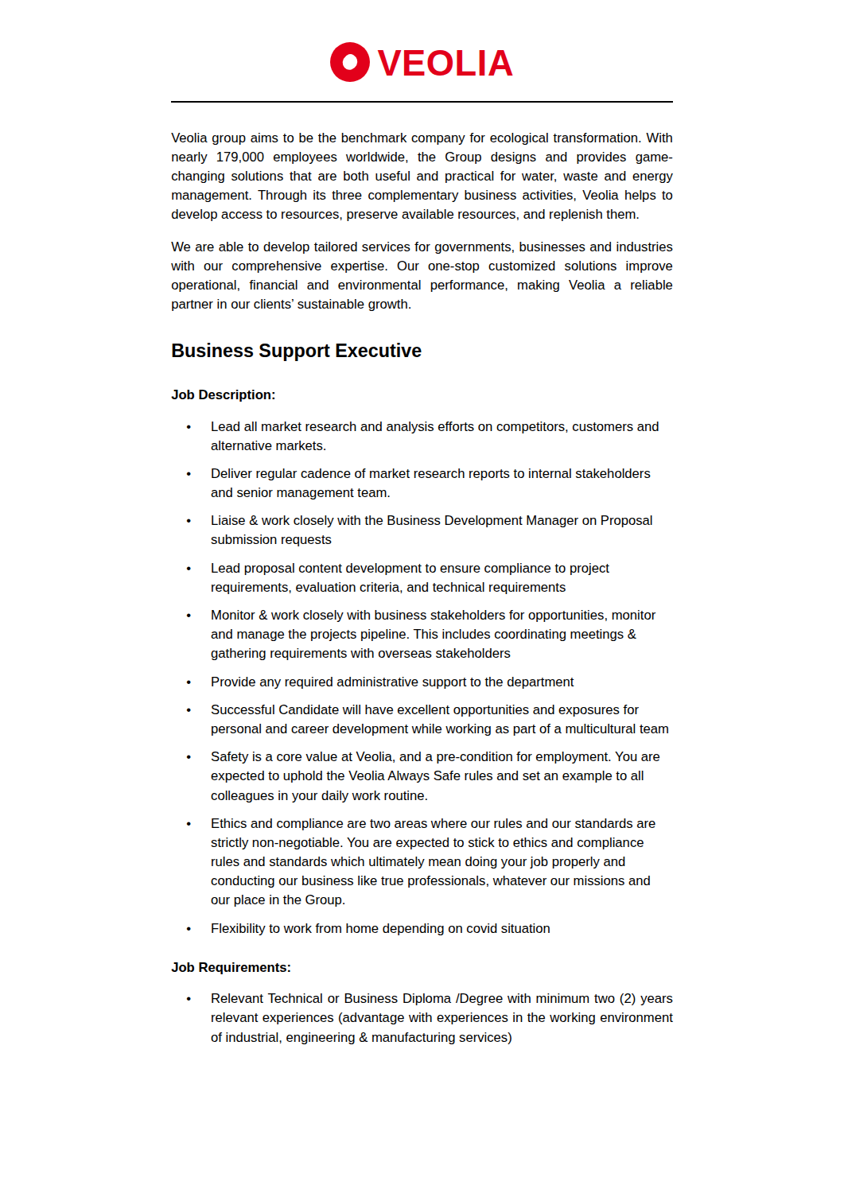VEOLIA
Veolia group aims to be the benchmark company for ecological transformation. With nearly 179,000 employees worldwide, the Group designs and provides game-changing solutions that are both useful and practical for water, waste and energy management. Through its three complementary business activities, Veolia helps to develop access to resources, preserve available resources, and replenish them.
We are able to develop tailored services for governments, businesses and industries with our comprehensive expertise. Our one-stop customized solutions improve operational, financial and environmental performance, making Veolia a reliable partner in our clients’ sustainable growth.
Business Support Executive
Job Description:
Lead all market research and analysis efforts on competitors, customers and alternative markets.
Deliver regular cadence of market research reports to internal stakeholders and senior management team.
Liaise & work closely with the Business Development Manager on Proposal submission requests
Lead proposal content development to ensure compliance to project requirements, evaluation criteria, and technical requirements
Monitor & work closely with business stakeholders for opportunities, monitor and manage the projects pipeline. This includes coordinating meetings & gathering requirements with overseas stakeholders
Provide any required administrative support to the department
Successful Candidate will have excellent opportunities and exposures for personal and career development while working as part of a multicultural team
Safety is a core value at Veolia, and a pre-condition for employment. You are expected to uphold the Veolia Always Safe rules and set an example to all colleagues in your daily work routine.
Ethics and compliance are two areas where our rules and our standards are strictly non-negotiable. You are expected to stick to ethics and compliance rules and standards which ultimately mean doing your job properly and conducting our business like true professionals, whatever our missions and our place in the Group.
Flexibility to work from home depending on covid situation
Job Requirements:
Relevant Technical or Business Diploma /Degree with minimum two (2) years relevant experiences (advantage with experiences in the working environment of industrial, engineering & manufacturing services)